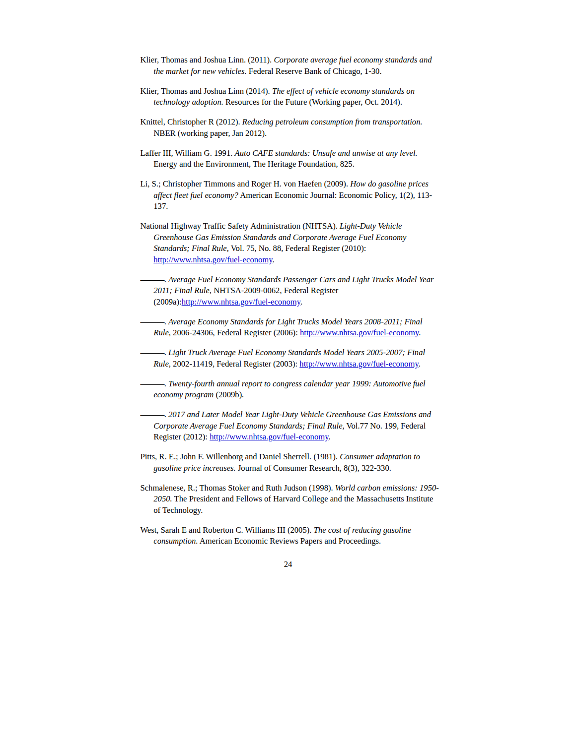Klier, Thomas and Joshua Linn. (2011). Corporate average fuel economy standards and the market for new vehicles. Federal Reserve Bank of Chicago, 1-30.
Klier, Thomas and Joshua Linn (2014). The effect of vehicle economy standards on technology adoption. Resources for the Future (Working paper, Oct. 2014).
Knittel, Christopher R (2012). Reducing petroleum consumption from transportation. NBER (working paper, Jan 2012).
Laffer III, William G. 1991. Auto CAFE standards: Unsafe and unwise at any level. Energy and the Environment, The Heritage Foundation, 825.
Li, S.; Christopher Timmons and Roger H. von Haefen (2009). How do gasoline prices affect fleet fuel economy? American Economic Journal: Economic Policy, 1(2), 113-137.
National Highway Traffic Safety Administration (NHTSA). Light-Duty Vehicle Greenhouse Gas Emission Standards and Corporate Average Fuel Economy Standards; Final Rule, Vol. 75, No. 88, Federal Register (2010): http://www.nhtsa.gov/fuel-economy.
———. Average Fuel Economy Standards Passenger Cars and Light Trucks Model Year 2011; Final Rule, NHTSA-2009-0062, Federal Register (2009a):http://www.nhtsa.gov/fuel-economy.
———. Average Economy Standards for Light Trucks Model Years 2008-2011; Final Rule, 2006-24306, Federal Register (2006): http://www.nhtsa.gov/fuel-economy.
———. Light Truck Average Fuel Economy Standards Model Years 2005-2007; Final Rule, 2002-11419, Federal Register (2003): http://www.nhtsa.gov/fuel-economy.
———. Twenty-fourth annual report to congress calendar year 1999: Automotive fuel economy program (2009b).
———. 2017 and Later Model Year Light-Duty Vehicle Greenhouse Gas Emissions and Corporate Average Fuel Economy Standards; Final Rule, Vol.77 No. 199, Federal Register (2012): http://www.nhtsa.gov/fuel-economy.
Pitts, R. E.; John F. Willenborg and Daniel Sherrell. (1981). Consumer adaptation to gasoline price increases. Journal of Consumer Research, 8(3), 322-330.
Schmalenese, R.; Thomas Stoker and Ruth Judson (1998). World carbon emissions: 1950-2050. The President and Fellows of Harvard College and the Massachusetts Institute of Technology.
West, Sarah E and Roberton C. Williams III (2005). The cost of reducing gasoline consumption. American Economic Reviews Papers and Proceedings.
24